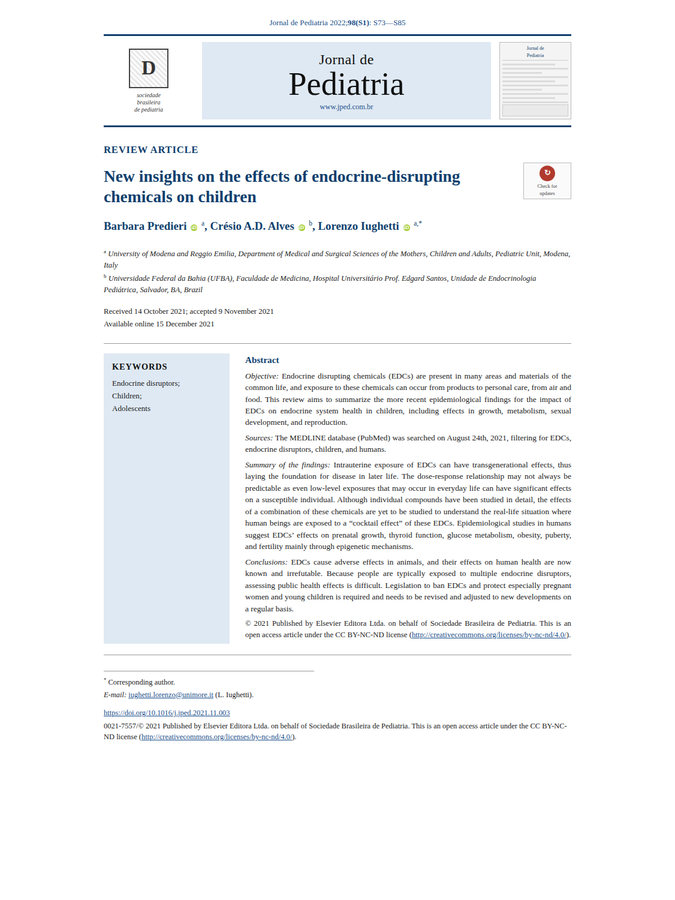Jornal de Pediatria 2022;98(S1): S73—S85
D
sociedade
brasileira
de pediatria
Jornal de
Pediatria
www.jped.com.br
Jornal de
Pediatria
REVIEW ARTICLE
↻
Check for
updates
New insights on the effects of endocrine-disrupting chemicals on children
Barbara Predieri iD a, Crésio A.D. Alves iD b, Lorenzo Iughetti iD a,*
a University of Modena and Reggio Emilia, Department of Medical and Surgical Sciences of the Mothers, Children and Adults, Pediatric Unit, Modena, Italy
b Universidade Federal da Bahia (UFBA), Faculdade de Medicina, Hospital Universitário Prof. Edgard Santos, Unidade de Endocrinologia Pediátrica, Salvador, BA, Brazil
Received 14 October 2021; accepted 9 November 2021
Available online 15 December 2021
KEYWORDS
Endocrine disruptors;
Children;
Adolescents
Abstract
Objective: Endocrine disrupting chemicals (EDCs) are present in many areas and materials of the common life, and exposure to these chemicals can occur from products to personal care, from air and food. This review aims to summarize the more recent epidemiological findings for the impact of EDCs on endocrine system health in children, including effects in growth, metabolism, sexual development, and reproduction.
Sources: The MEDLINE database (PubMed) was searched on August 24th, 2021, filtering for EDCs, endocrine disruptors, children, and humans.
Summary of the findings: Intrauterine exposure of EDCs can have transgenerational effects, thus laying the foundation for disease in later life. The dose-response relationship may not always be predictable as even low-level exposures that may occur in everyday life can have significant effects on a susceptible individual. Although individual compounds have been studied in detail, the effects of a combination of these chemicals are yet to be studied to understand the real-life situation where human beings are exposed to a “cocktail effect” of these EDCs. Epidemiological studies in humans suggest EDCs’ effects on prenatal growth, thyroid function, glucose metabolism, obesity, puberty, and fertility mainly through epigenetic mechanisms.
Conclusions: EDCs cause adverse effects in animals, and their effects on human health are now known and irrefutable. Because people are typically exposed to multiple endocrine disruptors, assessing public health effects is difficult. Legislation to ban EDCs and protect especially pregnant women and young children is required and needs to be revised and adjusted to new developments on a regular basis.
© 2021 Published by Elsevier Editora Ltda. on behalf of Sociedade Brasileira de Pediatria. This is an open access article under the CC BY-NC-ND license (http://creativecommons.org/licenses/by-nc-nd/4.0/).
* Corresponding author.
E-mail: iughetti.lorenzo@unimore.it (L. Iughetti).
https://doi.org/10.1016/j.jped.2021.11.003
0021-7557/© 2021 Published by Elsevier Editora Ltda. on behalf of Sociedade Brasileira de Pediatria. This is an open access article under the CC BY-NC-ND license (http://creativecommons.org/licenses/by-nc-nd/4.0/).